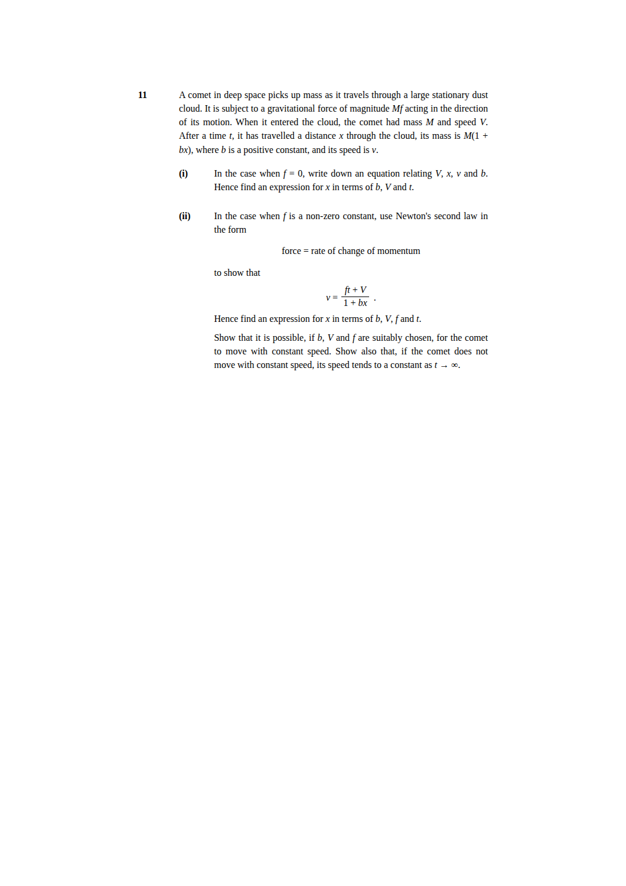11
A comet in deep space picks up mass as it travels through a large stationary dust cloud. It is subject to a gravitational force of magnitude Mf acting in the direction of its motion. When it entered the cloud, the comet had mass M and speed V. After a time t, it has travelled a distance x through the cloud, its mass is M(1 + bx), where b is a positive constant, and its speed is v.
(i)
In the case when f = 0, write down an equation relating V, x, v and b. Hence find an expression for x in terms of b, V and t.
(ii)
In the case when f is a non-zero constant, use Newton's second law in the form
force = rate of change of momentum
to show that
v = ft + V 1 + bx.
Hence find an expression for x in terms of b, V, f and t.
Show that it is possible, if b, V and f are suitably chosen, for the comet to move with constant speed. Show also that, if the comet does not move with constant speed, its speed tends to a constant as t → ∞.